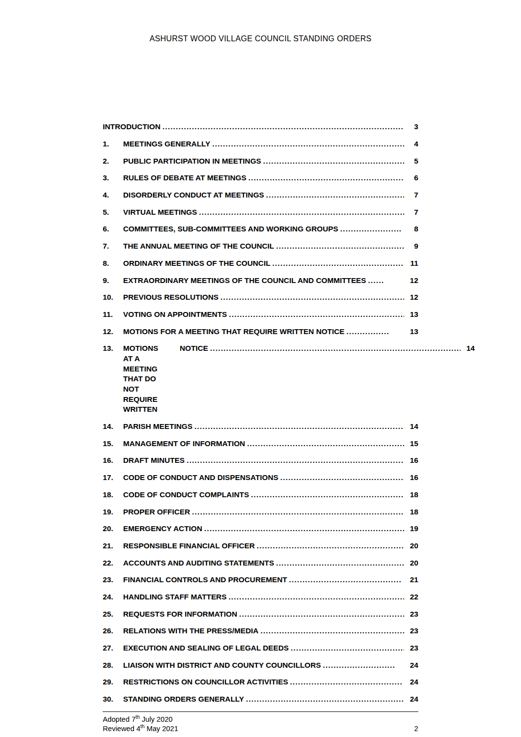ASHURST WOOD VILLAGE COUNCIL STANDING ORDERS
INTRODUCTION.......................................................................................................... 3
1. MEETINGS GENERALLY.................................................................................. 4
2. PUBLIC PARTICIPATION IN MEETINGS......................................................... 5
3. RULES OF DEBATE AT MEETINGS.................................................................. 6
4. DISORDERLY CONDUCT AT MEETINGS........................................................ 7
5. VIRTUAL MEETINGS......................................................................................... 7
6. COMMITTEES, SUB-COMMITTEES AND WORKING GROUPS....................... 8
7. THE ANNUAL MEETING OF THE COUNCIL..................................................... 9
8. ORDINARY MEETINGS OF THE COUNCIL..................................................... 11
9. EXTRAORDINARY MEETINGS OF THE COUNCIL AND COMMITTEES...... 12
10. PREVIOUS RESOLUTIONS......................................................................... 12
11. VOTING ON APPOINTMENTS.................................................................... 13
12. MOTIONS FOR A MEETING THAT REQUIRE WRITTEN NOTICE................ 13
13. MOTIONS AT A MEETING THAT DO NOT REQUIRE WRITTEN
NOTICE.......................................................................................................... 14
14. PARISH MEETINGS......................................................................................... 14
15. MANAGEMENT OF INFORMATION.............................................................. 15
16. DRAFT MINUTES............................................................................................. 16
17. CODE OF CONDUCT AND DISPENSATIONS............................................... 16
18. CODE OF CONDUCT COMPLAINTS............................................................. 18
19. PROPER OFFICER........................................................................................... 18
20. EMERGENCY ACTION.................................................................................... 19
21. RESPONSIBLE FINANCIAL OFFICER........................................................... 20
22. ACCOUNTS AND AUDITING STATEMENTS................................................. 20
23. FINANCIAL CONTROLS AND PROCUREMENT.......................................... 21
24. HANDLING STAFF MATTERS....................................................................... 22
25. REQUESTS FOR INFORMATION.................................................................... 23
26. RELATIONS WITH THE PRESS/MEDIA........................................................ 23
27. EXECUTION AND SEALING OF LEGAL DEEDS........................................... 23
28. LIAISON WITH DISTRICT AND COUNTY COUNCILLORS........................... 24
29. RESTRICTIONS ON COUNCILLOR ACTIVITIES.......................................... 24
30. STANDING ORDERS GENERALLY.............................................................. 24
Adopted 7th July 2020
Reviewed 4th May 2021
2